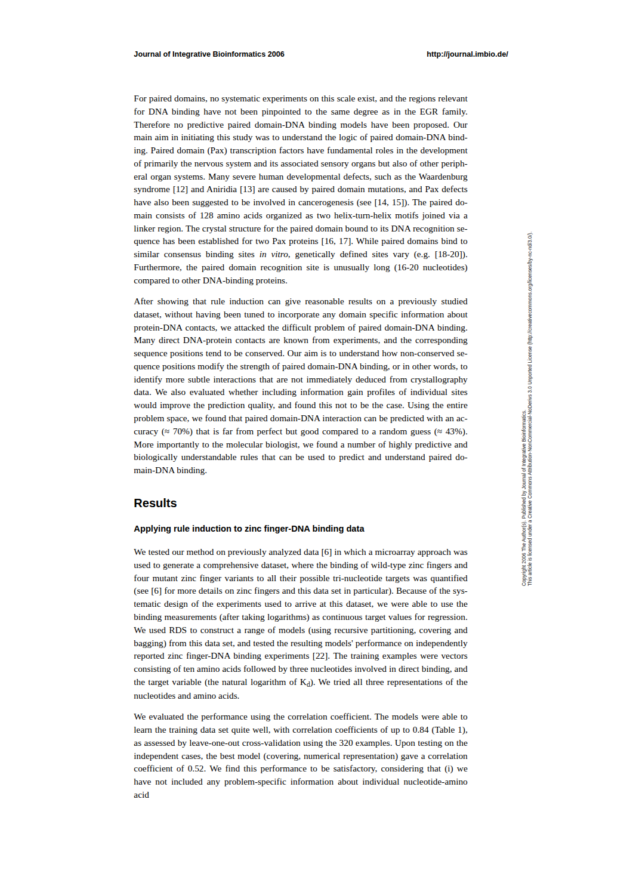Journal of Integrative Bioinformatics 2006 http://journal.imbio.de/
Copyright 2006 The Author(s). Published by Journal of Integrative Bioinformatics. This article is licensed under a Creative Commons Attribution-NonCommercial-NoDerivs 3.0 Unported License (http://creativecommons.org/licenses/by-nc-nd/3.0/).
For paired domains, no systematic experiments on this scale exist, and the regions relevant for DNA binding have not been pinpointed to the same degree as in the EGR family. Therefore no predictive paired domain-DNA binding models have been proposed. Our main aim in initiating this study was to understand the logic of paired domain-DNA binding. Paired domain (Pax) transcription factors have fundamental roles in the development of primarily the nervous system and its associated sensory organs but also of other peripheral organ systems. Many severe human developmental defects, such as the Waardenburg syndrome [12] and Aniridia [13] are caused by paired domain mutations, and Pax defects have also been suggested to be involved in cancerogenesis (see [14, 15]). The paired domain consists of 128 amino acids organized as two helix-turn-helix motifs joined via a linker region. The crystal structure for the paired domain bound to its DNA recognition sequence has been established for two Pax proteins [16, 17]. While paired domains bind to similar consensus binding sites in vitro, genetically defined sites vary (e.g. [18-20]). Furthermore, the paired domain recognition site is unusually long (16-20 nucleotides) compared to other DNA-binding proteins.
After showing that rule induction can give reasonable results on a previously studied dataset, without having been tuned to incorporate any domain specific information about protein-DNA contacts, we attacked the difficult problem of paired domain-DNA binding. Many direct DNA-protein contacts are known from experiments, and the corresponding sequence positions tend to be conserved. Our aim is to understand how non-conserved sequence positions modify the strength of paired domain-DNA binding, or in other words, to identify more subtle interactions that are not immediately deduced from crystallography data. We also evaluated whether including information gain profiles of individual sites would improve the prediction quality, and found this not to be the case. Using the entire problem space, we found that paired domain-DNA interaction can be predicted with an accuracy (≈ 70%) that is far from perfect but good compared to a random guess (≈ 43%). More importantly to the molecular biologist, we found a number of highly predictive and biologically understandable rules that can be used to predict and understand paired domain-DNA binding.
Results
Applying rule induction to zinc finger-DNA binding data
We tested our method on previously analyzed data [6] in which a microarray approach was used to generate a comprehensive dataset, where the binding of wild-type zinc fingers and four mutant zinc finger variants to all their possible tri-nucleotide targets was quantified (see [6] for more details on zinc fingers and this data set in particular). Because of the systematic design of the experiments used to arrive at this dataset, we were able to use the binding measurements (after taking logarithms) as continuous target values for regression. We used RDS to construct a range of models (using recursive partitioning, covering and bagging) from this data set, and tested the resulting models' performance on independently reported zinc finger-DNA binding experiments [22]. The training examples were vectors consisting of ten amino acids followed by three nucleotides involved in direct binding, and the target variable (the natural logarithm of Kd). We tried all three representations of the nucleotides and amino acids.
We evaluated the performance using the correlation coefficient. The models were able to learn the training data set quite well, with correlation coefficients of up to 0.84 (Table 1), as assessed by leave-one-out cross-validation using the 320 examples. Upon testing on the independent cases, the best model (covering, numerical representation) gave a correlation coefficient of 0.52. We find this performance to be satisfactory, considering that (i) we have not included any problem-specific information about individual nucleotide-amino acid